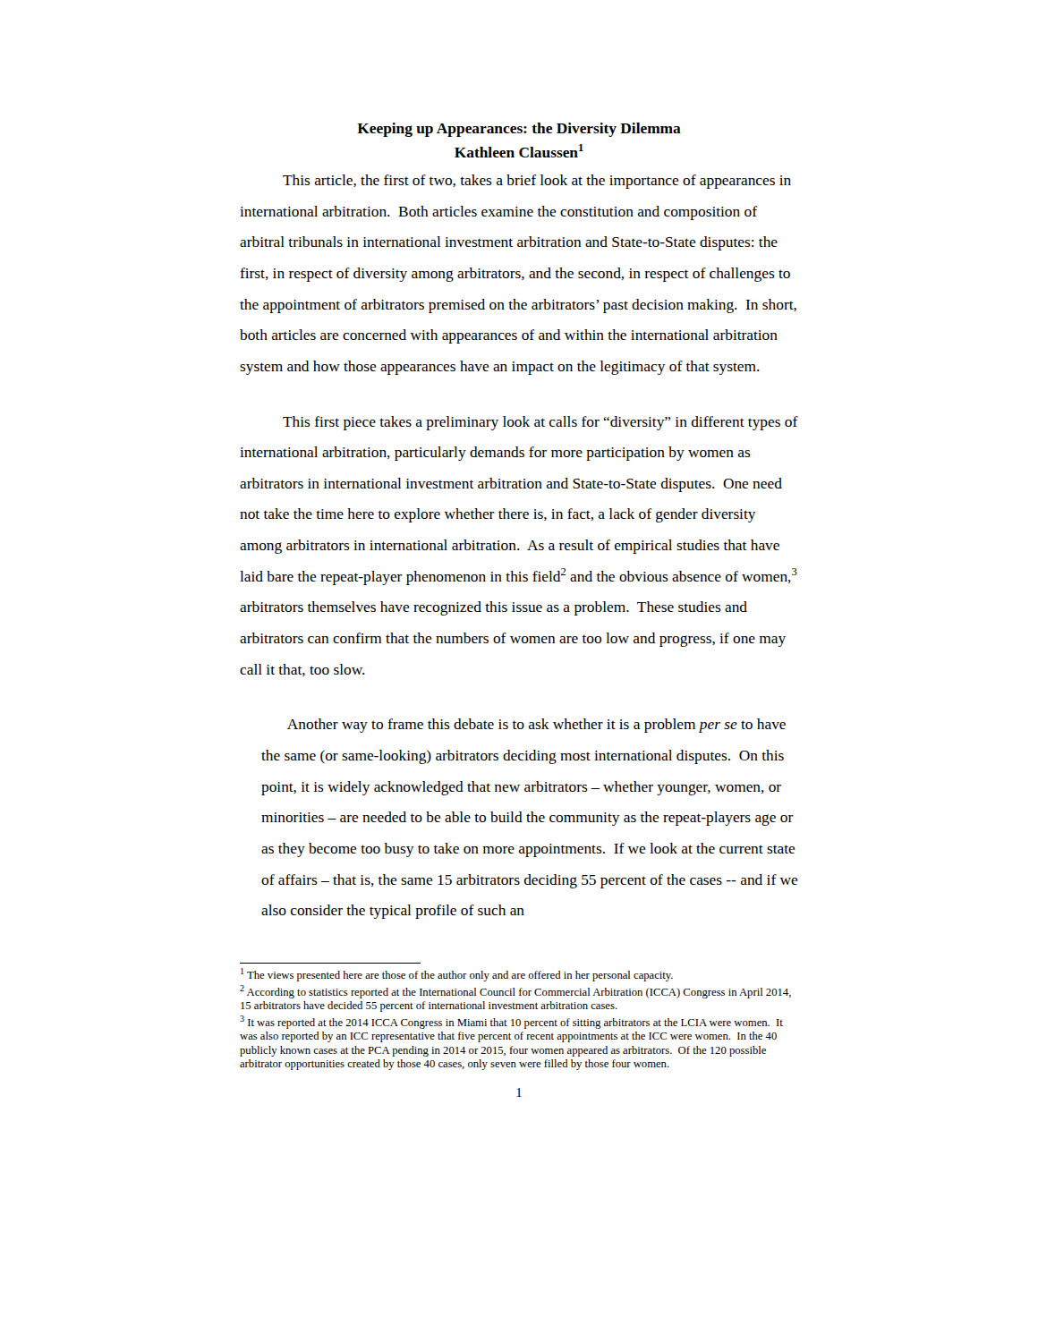Keeping up Appearances: the Diversity Dilemma Kathleen Claussen1
This article, the first of two, takes a brief look at the importance of appearances in international arbitration. Both articles examine the constitution and composition of arbitral tribunals in international investment arbitration and State-to-State disputes: the first, in respect of diversity among arbitrators, and the second, in respect of challenges to the appointment of arbitrators premised on the arbitrators’ past decision making. In short, both articles are concerned with appearances of and within the international arbitration system and how those appearances have an impact on the legitimacy of that system.
This first piece takes a preliminary look at calls for “diversity” in different types of international arbitration, particularly demands for more participation by women as arbitrators in international investment arbitration and State-to-State disputes. One need not take the time here to explore whether there is, in fact, a lack of gender diversity among arbitrators in international arbitration. As a result of empirical studies that have laid bare the repeat-player phenomenon in this field2 and the obvious absence of women,3 arbitrators themselves have recognized this issue as a problem. These studies and arbitrators can confirm that the numbers of women are too low and progress, if one may call it that, too slow.
Another way to frame this debate is to ask whether it is a problem per se to have the same (or same-looking) arbitrators deciding most international disputes. On this point, it is widely acknowledged that new arbitrators – whether younger, women, or minorities – are needed to be able to build the community as the repeat-players age or as they become too busy to take on more appointments. If we look at the current state of affairs – that is, the same 15 arbitrators deciding 55 percent of the cases -- and if we also consider the typical profile of such an
1 The views presented here are those of the author only and are offered in her personal capacity.
2 According to statistics reported at the International Council for Commercial Arbitration (ICCA) Congress in April 2014, 15 arbitrators have decided 55 percent of international investment arbitration cases.
3 It was reported at the 2014 ICCA Congress in Miami that 10 percent of sitting arbitrators at the LCIA were women. It was also reported by an ICC representative that five percent of recent appointments at the ICC were women. In the 40 publicly known cases at the PCA pending in 2014 or 2015, four women appeared as arbitrators. Of the 120 possible arbitrator opportunities created by those 40 cases, only seven were filled by those four women.
1